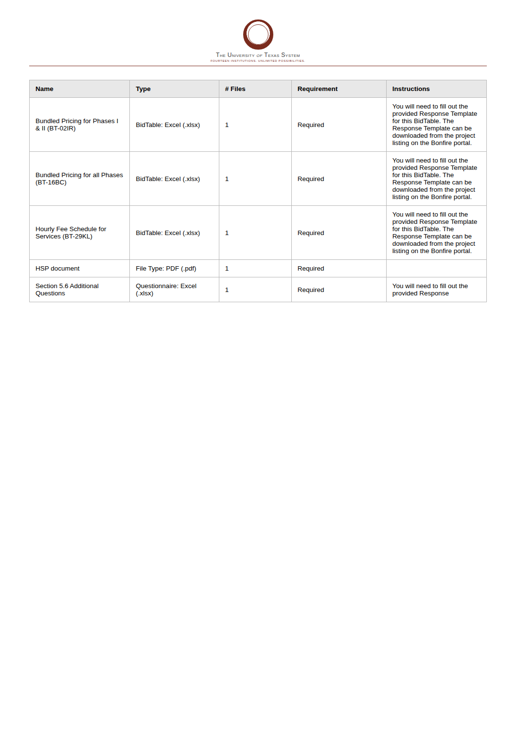The University of Texas System
FOURTEEN INSTITUTIONS. UNLIMITED POSSIBILITIES.
| Name | Type | # Files | Requirement | Instructions |
| --- | --- | --- | --- | --- |
| Bundled Pricing for Phases I & II (BT-02IR) | BidTable: Excel (.xlsx) | 1 | Required | You will need to fill out the provided Response Template for this BidTable. The Response Template can be downloaded from the project listing on the Bonfire portal. |
| Bundled Pricing for all Phases (BT-16BC) | BidTable: Excel (.xlsx) | 1 | Required | You will need to fill out the provided Response Template for this BidTable. The Response Template can be downloaded from the project listing on the Bonfire portal. |
| Hourly Fee Schedule for Services (BT-29KL) | BidTable: Excel (.xlsx) | 1 | Required | You will need to fill out the provided Response Template for this BidTable. The Response Template can be downloaded from the project listing on the Bonfire portal. |
| HSP document | File Type: PDF (.pdf) | 1 | Required | |
| Section 5.6 Additional Questions | Questionnaire: Excel (.xlsx) | 1 | Required | You will need to fill out the provided Response |